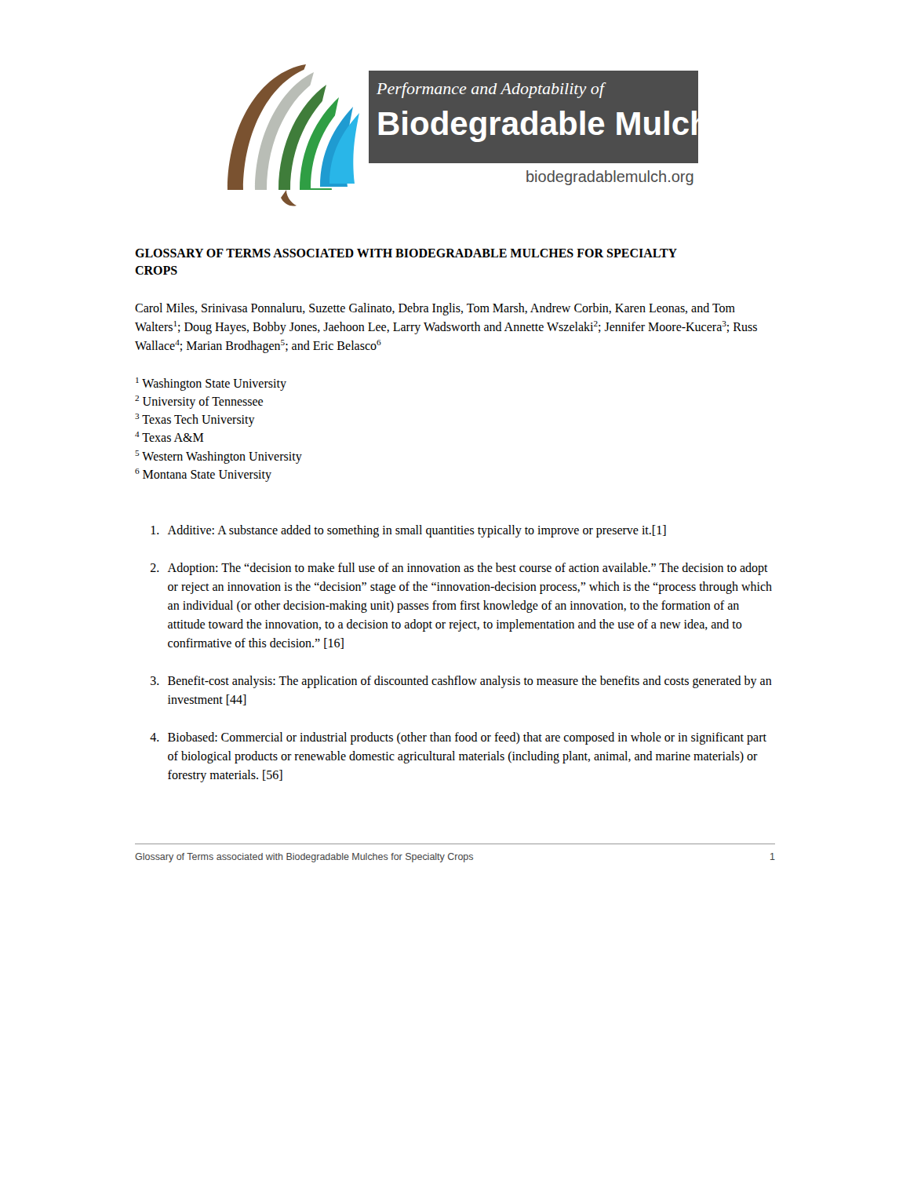Performance and Adoptability of Biodegradable Mulch biodegradablemulch.org
Glossary of Terms Associated with Biodegradable Mulches for Specialty Crops
Carol Miles, Srinivasa Ponnaluru, Suzette Galinato, Debra Inglis, Tom Marsh, Andrew Corbin, Karen Leonas, and Tom Walters1; Doug Hayes, Bobby Jones, Jaehoon Lee, Larry Wadsworth and Annette Wszelaki2; Jennifer Moore-Kucera3; Russ Wallace4; Marian Brodhagen5; and Eric Belasco6
1 Washington State University
2 University of Tennessee
3 Texas Tech University
4 Texas A&M
5 Western Washington University
6 Montana State University
Additive: A substance added to something in small quantities typically to improve or preserve it.[1]
Adoption: The “decision to make full use of an innovation as the best course of action available.” The decision to adopt or reject an innovation is the “decision” stage of the “innovation-decision process,” which is the “process through which an individual (or other decision-making unit) passes from first knowledge of an innovation, to the formation of an attitude toward the innovation, to a decision to adopt or reject, to implementation and the use of a new idea, and to confirmative of this decision.” [16]
Benefit-cost analysis: The application of discounted cashflow analysis to measure the benefits and costs generated by an investment [44]
Biobased: Commercial or industrial products (other than food or feed) that are composed in whole or in significant part of biological products or renewable domestic agricultural materials (including plant, animal, and marine materials) or forestry materials. [56]
Glossary of Terms associated with Biodegradable Mulches for Specialty Crops 1